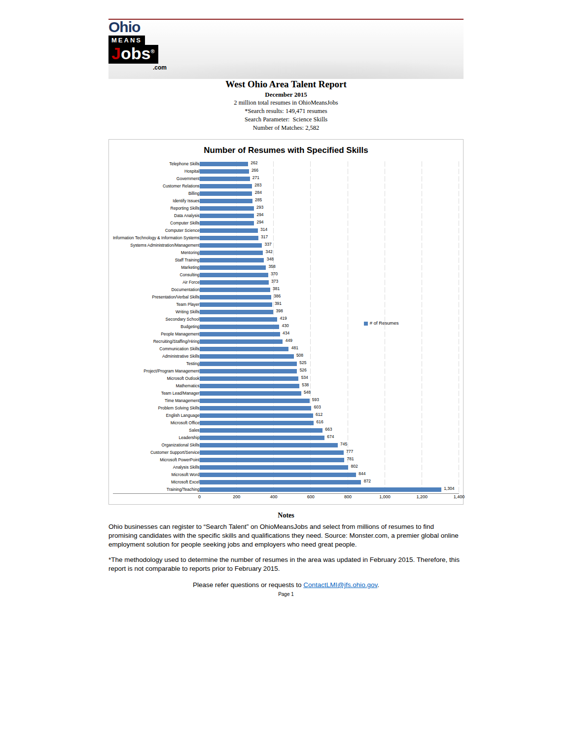Ohio
MEANS
Jobs®
.com
West Ohio Area Talent Report
December 2015
2 million total resumes in OhioMeansJobs
*Search results: 149,471 resumes
Search Parameter: Science Skills
Number of Matches: 2,582
Number of Resumes with Specified Skills
| Telephone Skills | 262 |
| Hospital | 266 |
| Government | 271 |
| Customer Relations | 283 |
| Billing | 284 |
| Identify Issues | 285 |
| Reporting Skills | 293 |
| Data Analysis | 294 |
| Computer Skills | 294 |
| Computer Science | 314 |
| Information Technology & Information Systems | 317 |
| Systems Administration/Management | 337 |
| Mentoring | 342 |
| Staff Training | 348 |
| Marketing | 358 |
| Consulting | 370 |
| Air Force | 373 |
| Documentation | 381 |
| Presentation/Verbal Skills | 386 |
| Team Player | 391 |
| Writing Skills | 398 |
| Secondary School | 419 |
| Budgeting | 430 |
| People Management | 434 |
| Recruiting/Staffing/Hiring | 449 |
| Communication Skills | 481 |
| Administrative Skills | 508 |
| Testing | 525 |
| Project/Program Management | 526 |
| Microsoft Outlook | 534 |
| Mathematics | 538 |
| Team Lead/Manager | 548 |
| Time Management | 593 |
| Problem Solving Skills | 603 |
| English Language | 612 |
| Microsoft Office | 616 |
| Sales | 663 |
| Leadership | 674 |
| Organizational Skills | 745 |
| Customer Support/Service | 777 |
| Microsoft PowerPoint | 781 |
| Analysis Skills | 802 |
| Microsoft Word | 844 |
| Microsoft Excel | 872 |
| Training/Teaching | 1,304 |
| | 0 200 400 600 800 1,000 1,200 1,400 |
# of Resumes
Notes
Ohio businesses can register to “Search Talent” on OhioMeansJobs and select from millions of resumes to find promising candidates with the specific skills and qualifications they need. Source: Monster.com, a premier global online employment solution for people seeking jobs and employers who need great people.
*The methodology used to determine the number of resumes in the area was updated in February 2015. Therefore, this report is not comparable to reports prior to February 2015.
Please refer questions or requests to ContactLMI@jfs.ohio.gov.
Page 1